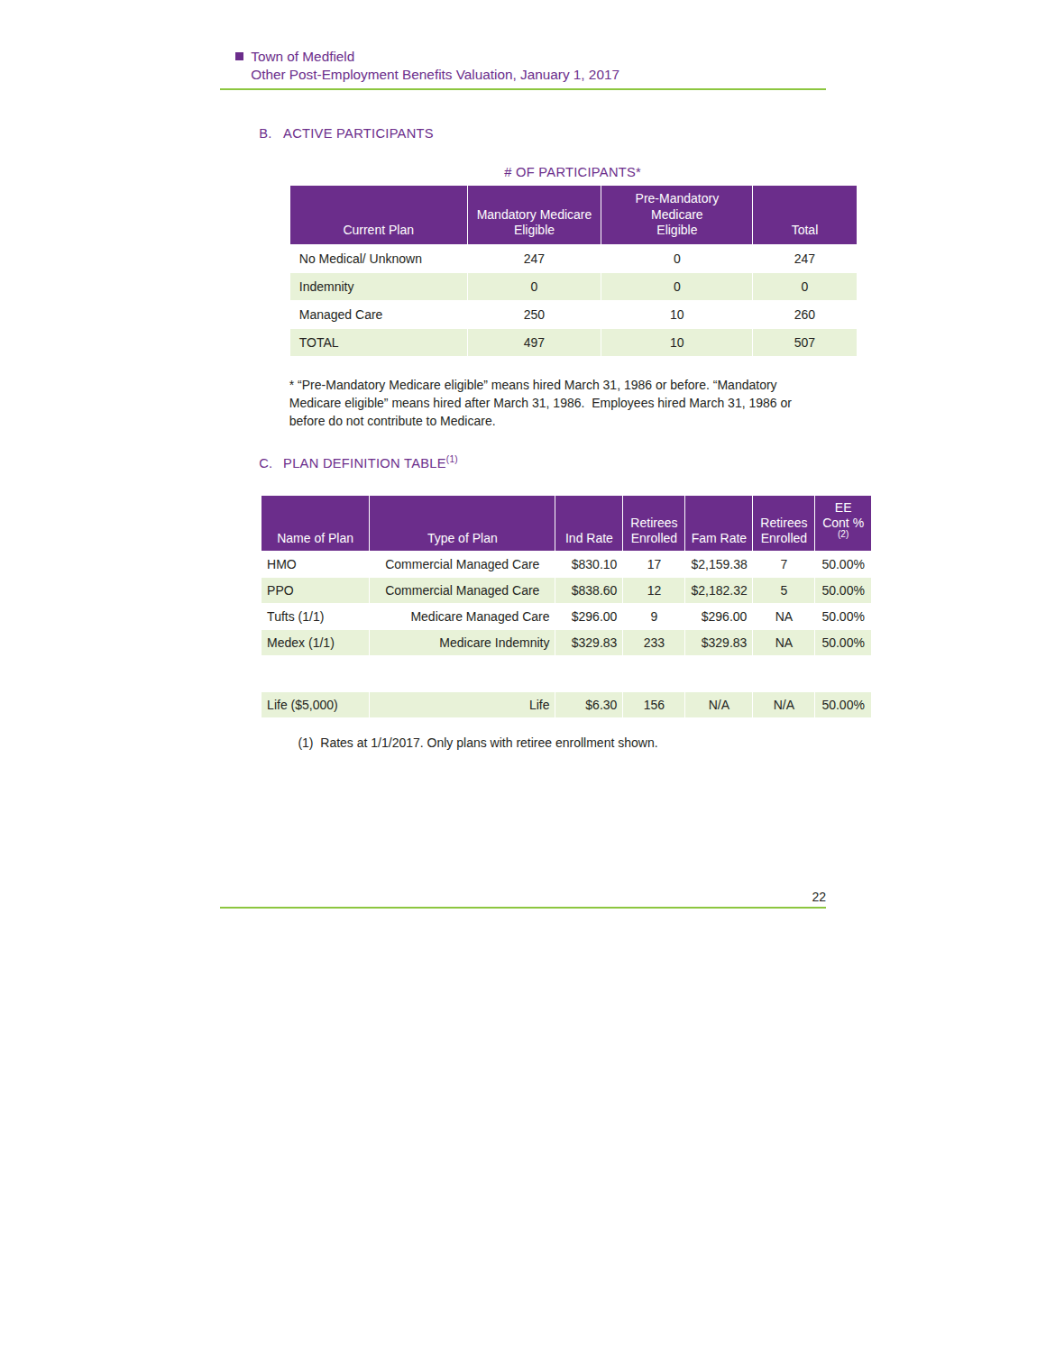Town of Medfield
Other Post-Employment Benefits Valuation, January 1, 2017
B. ACTIVE PARTICIPANTS
# OF PARTICIPANTS*
| Current Plan | Mandatory Medicare Eligible | Pre-Mandatory Medicare Eligible | Total |
| --- | --- | --- | --- |
| No Medical/ Unknown | 247 | 0 | 247 |
| Indemnity | 0 | 0 | 0 |
| Managed Care | 250 | 10 | 260 |
| TOTAL | 497 | 10 | 507 |
* “Pre-Mandatory Medicare eligible” means hired March 31, 1986 or before. “Mandatory Medicare eligible” means hired after March 31, 1986. Employees hired March 31, 1986 or before do not contribute to Medicare.
C. PLAN DEFINITION TABLE(1)
| Name of Plan | Type of Plan | Ind Rate | Retirees Enrolled | Fam Rate | Retirees Enrolled | EE Cont % (2) |
| --- | --- | --- | --- | --- | --- | --- |
| HMO | Commercial Managed Care | $830.10 | 17 | $2,159.38 | 7 | 50.00% |
| PPO | Commercial Managed Care | $838.60 | 12 | $2,182.32 | 5 | 50.00% |
| Tufts (1/1) | Medicare Managed Care | $296.00 | 9 | $296.00 | NA | 50.00% |
| Medex (1/1) | Medicare Indemnity | $329.83 | 233 | $329.83 | NA | 50.00% |
| Life ($5,000) | Life | $6.30 | 156 | N/A | N/A | 50.00% |
(1) Rates at 1/1/2017. Only plans with retiree enrollment shown.
22